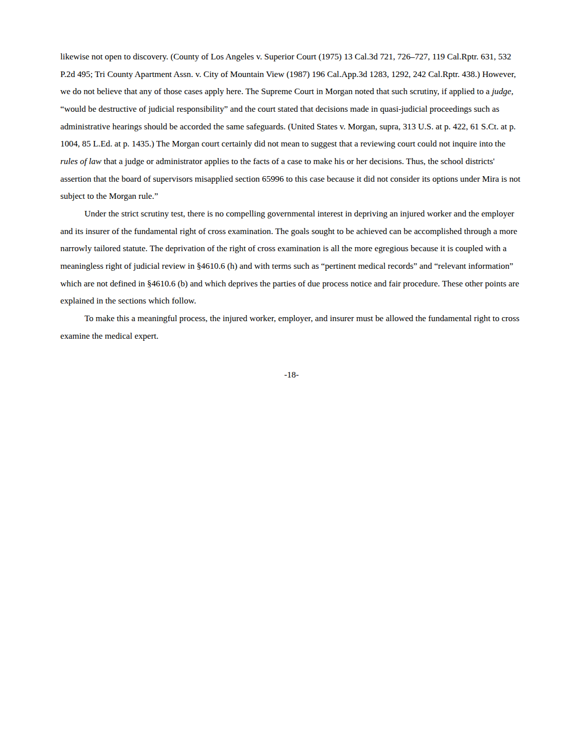likewise not open to discovery. (County of Los Angeles v. Superior Court (1975) 13 Cal.3d 721, 726–727, 119 Cal.Rptr. 631, 532 P.2d 495; Tri County Apartment Assn. v. City of Mountain View (1987) 196 Cal.App.3d 1283, 1292, 242 Cal.Rptr. 438.) However, we do not believe that any of those cases apply here. The Supreme Court in Morgan noted that such scrutiny, if applied to a judge, “would be destructive of judicial responsibility” and the court stated that decisions made in quasi-judicial proceedings such as administrative hearings should be accorded the same safeguards. (United States v. Morgan, supra, 313 U.S. at p. 422, 61 S.Ct. at p. 1004, 85 L.Ed. at p. 1435.) The Morgan court certainly did not mean to suggest that a reviewing court could not inquire into the rules of law that a judge or administrator applies to the facts of a case to make his or her decisions. Thus, the school districts' assertion that the board of supervisors misapplied section 65996 to this case because it did not consider its options under Mira is not subject to the Morgan rule.”
Under the strict scrutiny test, there is no compelling governmental interest in depriving an injured worker and the employer and its insurer of the fundamental right of cross examination. The goals sought to be achieved can be accomplished through a more narrowly tailored statute. The deprivation of the right of cross examination is all the more egregious because it is coupled with a meaningless right of judicial review in §4610.6 (h) and with terms such as “pertinent medical records” and “relevant information” which are not defined in §4610.6 (b) and which deprives the parties of due process notice and fair procedure. These other points are explained in the sections which follow.
To make this a meaningful process, the injured worker, employer, and insurer must be allowed the fundamental right to cross examine the medical expert.
-18-